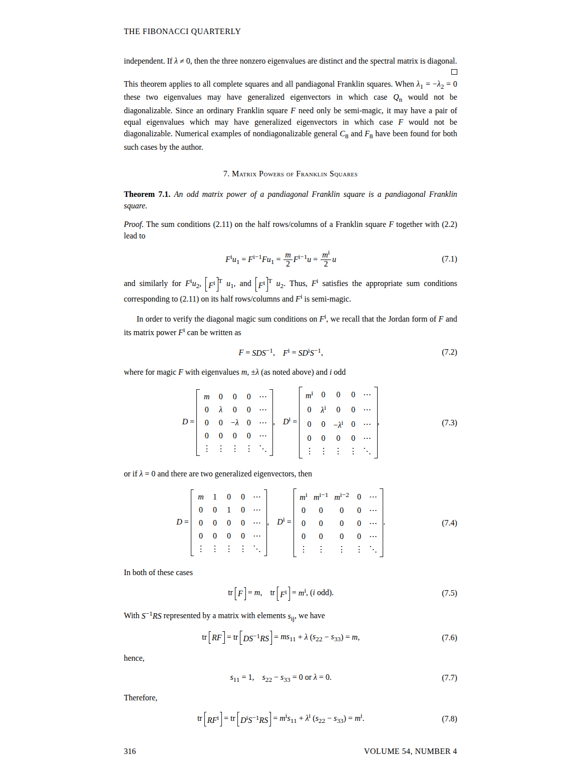THE FIBONACCI QUARTERLY
independent. If λ ≠ 0, then the three nonzero eigenvalues are distinct and the spectral matrix is diagonal.
This theorem applies to all complete squares and all pandiagonal Franklin squares. When λ1 = −λ2 = 0 these two eigenvalues may have generalized eigenvectors in which case Qn would not be diagonalizable. Since an ordinary Franklin square F need only be semi-magic, it may have a pair of equal eigenvalues which may have generalized eigenvectors in which case F would not be diagonalizable. Numerical examples of nondiagonalizable general C8 and F8 have been found for both such cases by the author.
7. Matrix Powers of Franklin Squares
Theorem 7.1. An odd matrix power of a pandiagonal Franklin square is a pandiagonal Franklin square.
Proof. The sum conditions (2.11) on the half rows/columns of a Franklin square F together with (2.2) lead to
Fiu1 = Fi−1Fu1 = m 2 Fi−1u = mi 2 u
(7.1)
and similarly for Fiu2, FiT u1, and FiT u2. Thus, Fi satisfies the appropriate sum conditions corresponding to (2.11) on its half rows/columns and Fi is semi-magic.
In order to verify the diagonal magic sum conditions on Fi, we recall that the Jordan form of F and its matrix power Fi can be written as
F = SDS−1, Fi = SDiS−1,
(7.2)
where for magic F with eigenvalues m, ±λ (as noted above) and i odd
D = m 000⋯ 0 λ 00⋯ 00−λ 0⋯ 0000⋯ ⋮⋮⋮⋮⋱ , Di = mi 000⋯ 0 λi 00⋯ 00−λi 0⋯ 0000⋯ ⋮⋮⋮⋮⋱ ,
(7.3)
or if λ = 0 and there are two generalized eigenvectors, then
D = m 100⋯ 0010⋯ 0000⋯ 0000⋯ ⋮⋮⋮⋮⋱ , Di = mi mi−1 mi−20⋯ 0000⋯ 0000⋯ 0000⋯ ⋮⋮⋮⋮⋱ .
(7.4)
In both of these cases
tr F = m, tr Fi = mi, (i odd).
(7.5)
With S−1RS represented by a matrix with elements sij, we have
tr RF = tr DS−1RS = ms11 + λ (s22 − s33) = m,
(7.6)
hence,
s11 = 1, s22 − s33 = 0 or λ = 0.
(7.7)
Therefore,
tr RFi = tr DiS−1RS = mis11 + λi (s22 − s33) = mi.
(7.8)
316
VOLUME 54, NUMBER 4